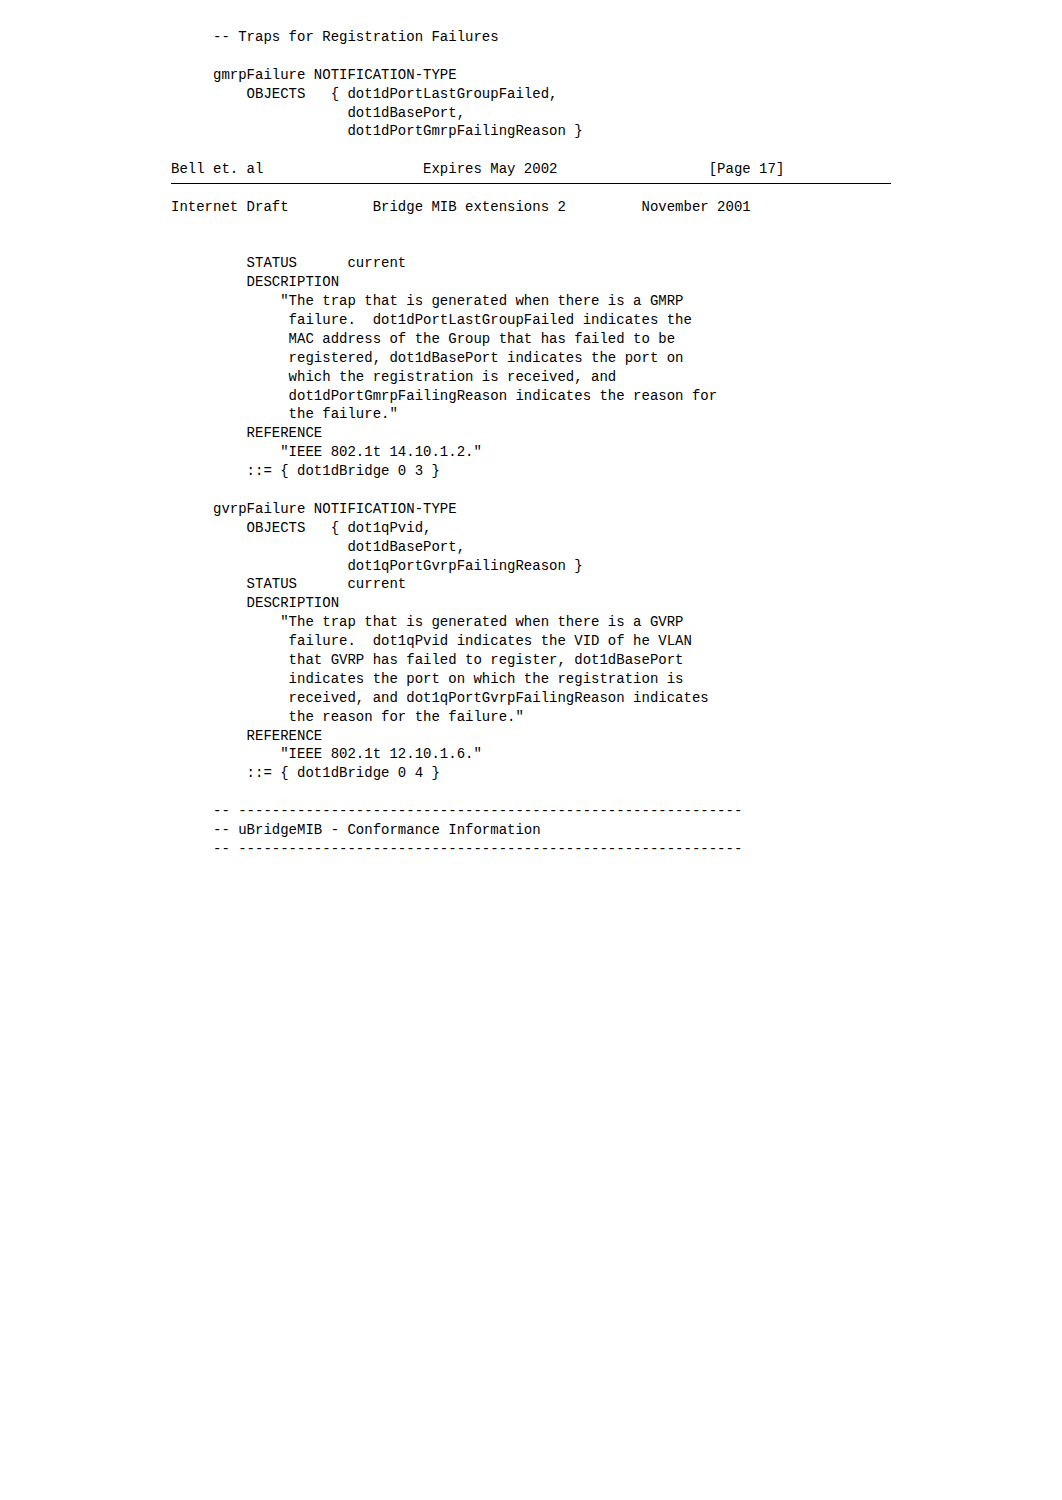-- Traps for Registration Failures

     gmrpFailure NOTIFICATION-TYPE
         OBJECTS   { dot1dPortLastGroupFailed,
                     dot1dBasePort,
                     dot1dPortGmrpFailingReason }
Bell et. al                   Expires May 2002                  [Page 17]
Internet Draft          Bridge MIB extensions 2         November 2001


         STATUS      current
         DESCRIPTION
             "The trap that is generated when there is a GMRP
              failure.  dot1dPortLastGroupFailed indicates the
              MAC address of the Group that has failed to be
              registered, dot1dBasePort indicates the port on
              which the registration is received, and
              dot1dPortGmrpFailingReason indicates the reason for
              the failure."
         REFERENCE
             "IEEE 802.1t 14.10.1.2."
         ::= { dot1dBridge 0 3 }

     gvrpFailure NOTIFICATION-TYPE
         OBJECTS   { dot1qPvid,
                     dot1dBasePort,
                     dot1qPortGvrpFailingReason }
         STATUS      current
         DESCRIPTION
             "The trap that is generated when there is a GVRP
              failure.  dot1qPvid indicates the VID of he VLAN
              that GVRP has failed to register, dot1dBasePort
              indicates the port on which the registration is
              received, and dot1qPortGvrpFailingReason indicates
              the reason for the failure."
         REFERENCE
             "IEEE 802.1t 12.10.1.6."
         ::= { dot1dBridge 0 4 }

     -- ------------------------------------------------------------
     -- uBridgeMIB - Conformance Information
     -- ------------------------------------------------------------